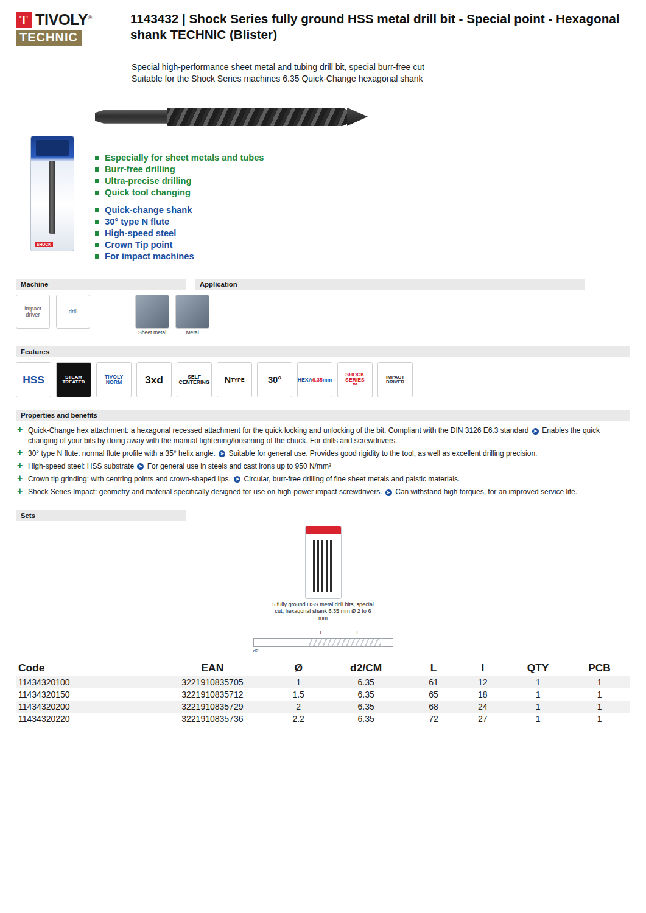T
TIVOLY®
TECHNIC
1143432 | Shock Series fully ground HSS metal drill bit - Special point - Hexagonal shank TECHNIC (Blister)
Special high-performance sheet metal and tubing drill bit, special burr-free cut
Suitable for the Shock Series machines 6.35 Quick-Change hexagonal shank
SHOCK
Especially for sheet metals and tubes
Burr-free drilling
Ultra-precise drilling
Quick tool changing
Quick-change shank
30° type N flute
High-speed steel
Crown Tip point
For impact machines
Machine
Application
impact
driver
drill
Sheet metal
Metal
Features
HSS
STEAM
TREATED
TIVOLY
NORM
3xd
SELF
CENTERING
NTYPE
30°
HEXA
6.35mm
SHOCK
SERIES
™
IMPACT
DRIVER
Properties and benefits
Quick-Change hex attachment: a hexagonal recessed attachment for the quick locking and unlocking of the bit. Compliant with the DIN 3126 E6.3 standard ➤ Enables the quick changing of your bits by doing away with the manual tightening/loosening of the chuck. For drills and screwdrivers.
30° type N flute: normal flute profile with a 35° helix angle. ➤ Suitable for general use. Provides good rigidity to the tool, as well as excellent drilling precision.
High-speed steel: HSS substrate ➤ For general use in steels and cast irons up to 950 N/mm²
Crown tip grinding: with centring points and crown-shaped lips. ➤ Circular, burr-free drilling of fine sheet metals and palstic materials.
Shock Series Impact: geometry and material specifically designed for use on high-power impact screwdrivers. ➤ Can withstand high torques, for an improved service life.
Sets
5 fully ground HSS metal drill bits, special cut, hexagonal shank 6.35 mm Ø 2 to 6 mm
L
l
d2
| Code | EAN | Ø | d2/CM | L | l | QTY | PCB |
| --- | --- | --- | --- | --- | --- | --- | --- |
| 11434320100 | 3221910835705 | 1 | 6.35 | 61 | 12 | 1 | 1 |
| 11434320150 | 3221910835712 | 1.5 | 6.35 | 65 | 18 | 1 | 1 |
| 11434320200 | 3221910835729 | 2 | 6.35 | 68 | 24 | 1 | 1 |
| 11434320220 | 3221910835736 | 2.2 | 6.35 | 72 | 27 | 1 | 1 |